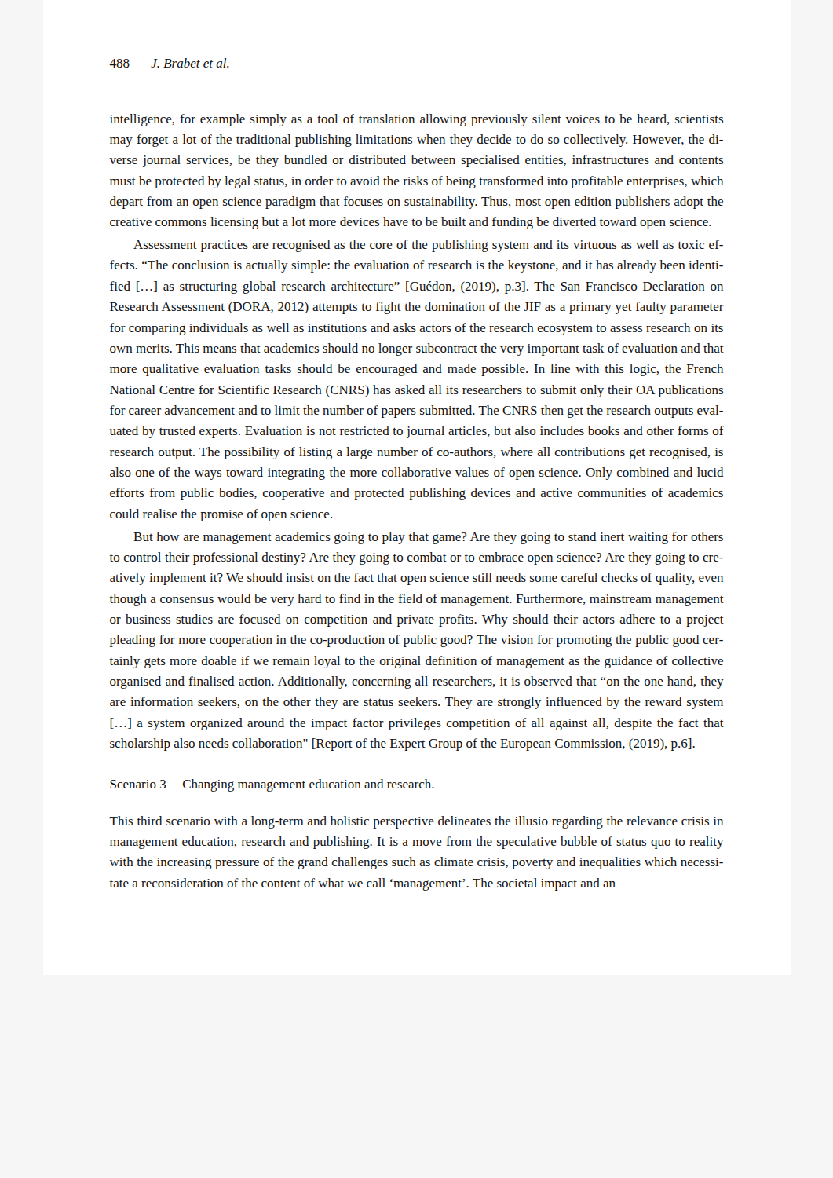488 J. Brabet et al.
intelligence, for example simply as a tool of translation allowing previously silent voices to be heard, scientists may forget a lot of the traditional publishing limitations when they decide to do so collectively. However, the diverse journal services, be they bundled or distributed between specialised entities, infrastructures and contents must be protected by legal status, in order to avoid the risks of being transformed into profitable enterprises, which depart from an open science paradigm that focuses on sustainability. Thus, most open edition publishers adopt the creative commons licensing but a lot more devices have to be built and funding be diverted toward open science.
Assessment practices are recognised as the core of the publishing system and its virtuous as well as toxic effects. “The conclusion is actually simple: the evaluation of research is the keystone, and it has already been identified […] as structuring global research architecture” [Guédon, (2019), p.3]. The San Francisco Declaration on Research Assessment (DORA, 2012) attempts to fight the domination of the JIF as a primary yet faulty parameter for comparing individuals as well as institutions and asks actors of the research ecosystem to assess research on its own merits. This means that academics should no longer subcontract the very important task of evaluation and that more qualitative evaluation tasks should be encouraged and made possible. In line with this logic, the French National Centre for Scientific Research (CNRS) has asked all its researchers to submit only their OA publications for career advancement and to limit the number of papers submitted. The CNRS then get the research outputs evaluated by trusted experts. Evaluation is not restricted to journal articles, but also includes books and other forms of research output. The possibility of listing a large number of co-authors, where all contributions get recognised, is also one of the ways toward integrating the more collaborative values of open science. Only combined and lucid efforts from public bodies, cooperative and protected publishing devices and active communities of academics could realise the promise of open science.
But how are management academics going to play that game? Are they going to stand inert waiting for others to control their professional destiny? Are they going to combat or to embrace open science? Are they going to creatively implement it? We should insist on the fact that open science still needs some careful checks of quality, even though a consensus would be very hard to find in the field of management. Furthermore, mainstream management or business studies are focused on competition and private profits. Why should their actors adhere to a project pleading for more cooperation in the co-production of public good? The vision for promoting the public good certainly gets more doable if we remain loyal to the original definition of management as the guidance of collective organised and finalised action. Additionally, concerning all researchers, it is observed that “on the one hand, they are information seekers, on the other they are status seekers. They are strongly influenced by the reward system […] a system organized around the impact factor privileges competition of all against all, despite the fact that scholarship also needs collaboration" [Report of the Expert Group of the European Commission, (2019), p.6].
Scenario 3 Changing management education and research.
This third scenario with a long-term and holistic perspective delineates the illusio regarding the relevance crisis in management education, research and publishing. It is a move from the speculative bubble of status quo to reality with the increasing pressure of the grand challenges such as climate crisis, poverty and inequalities which necessitate a reconsideration of the content of what we call ‘management’. The societal impact and an